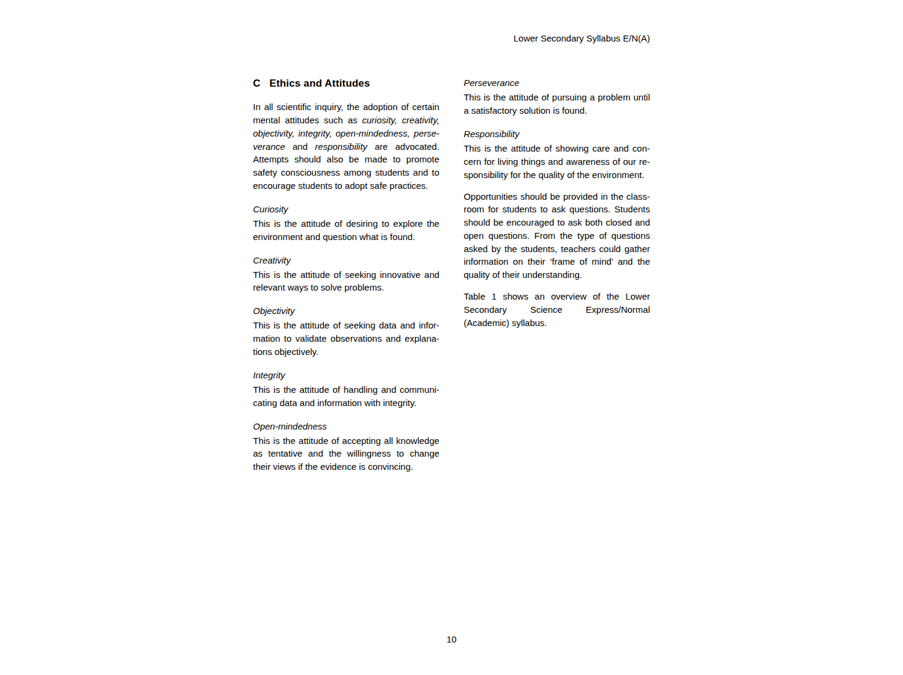Lower Secondary Syllabus E/N(A)
CEthics and Attitudes
In all scientific inquiry, the adoption of certain mental attitudes such as curiosity, creativity, objectivity, integrity, open-mindedness, perseverance and responsibility are advocated. Attempts should also be made to promote safety consciousness among students and to encourage students to adopt safe practices.
Curiosity
This is the attitude of desiring to explore the environment and question what is found.
Creativity
This is the attitude of seeking innovative and relevant ways to solve problems.
Objectivity
This is the attitude of seeking data and information to validate observations and explanations objectively.
Integrity
This is the attitude of handling and communicating data and information with integrity.
Open-mindedness
This is the attitude of accepting all knowledge as tentative and the willingness to change their views if the evidence is convincing.
Perseverance
This is the attitude of pursuing a problem until a satisfactory solution is found.
Responsibility
This is the attitude of showing care and concern for living things and awareness of our responsibility for the quality of the environment.
Opportunities should be provided in the classroom for students to ask questions. Students should be encouraged to ask both closed and open questions. From the type of questions asked by the students, teachers could gather information on their ‘frame of mind’ and the quality of their understanding.
Table 1 shows an overview of the Lower Secondary Science Express/Normal (Academic) syllabus.
10